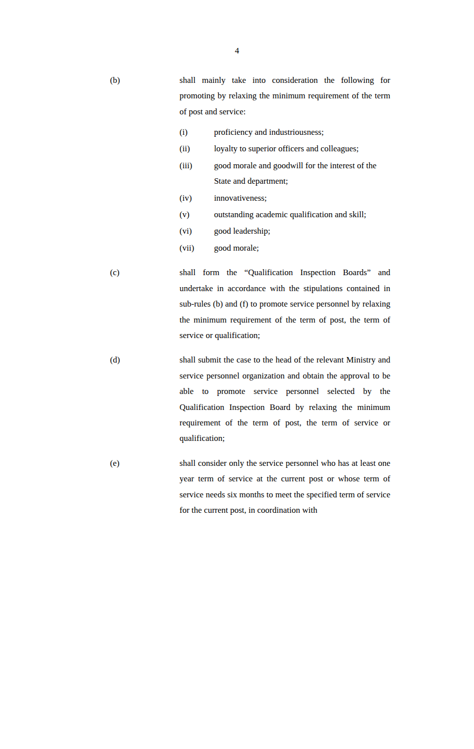4
(b) shall mainly take into consideration the following for promoting by relaxing the minimum requirement of the term of post and service:
(i) proficiency and industriousness;
(ii) loyalty to superior officers and colleagues;
(iii) good morale and goodwill for the interest of the State and department;
(iv) innovativeness;
(v) outstanding academic qualification and skill;
(vi) good leadership;
(vii) good morale;
(c) shall form the “Qualification Inspection Boards” and undertake in accordance with the stipulations contained in sub-rules (b) and (f) to promote service personnel by relaxing the minimum requirement of the term of post, the term of service or qualification;
(d) shall submit the case to the head of the relevant Ministry and service personnel organization and obtain the approval to be able to promote service personnel selected by the Qualification Inspection Board by relaxing the minimum requirement of the term of post, the term of service or qualification;
(e) shall consider only the service personnel who has at least one year term of service at the current post or whose term of service needs six months to meet the specified term of service for the current post, in coordination with